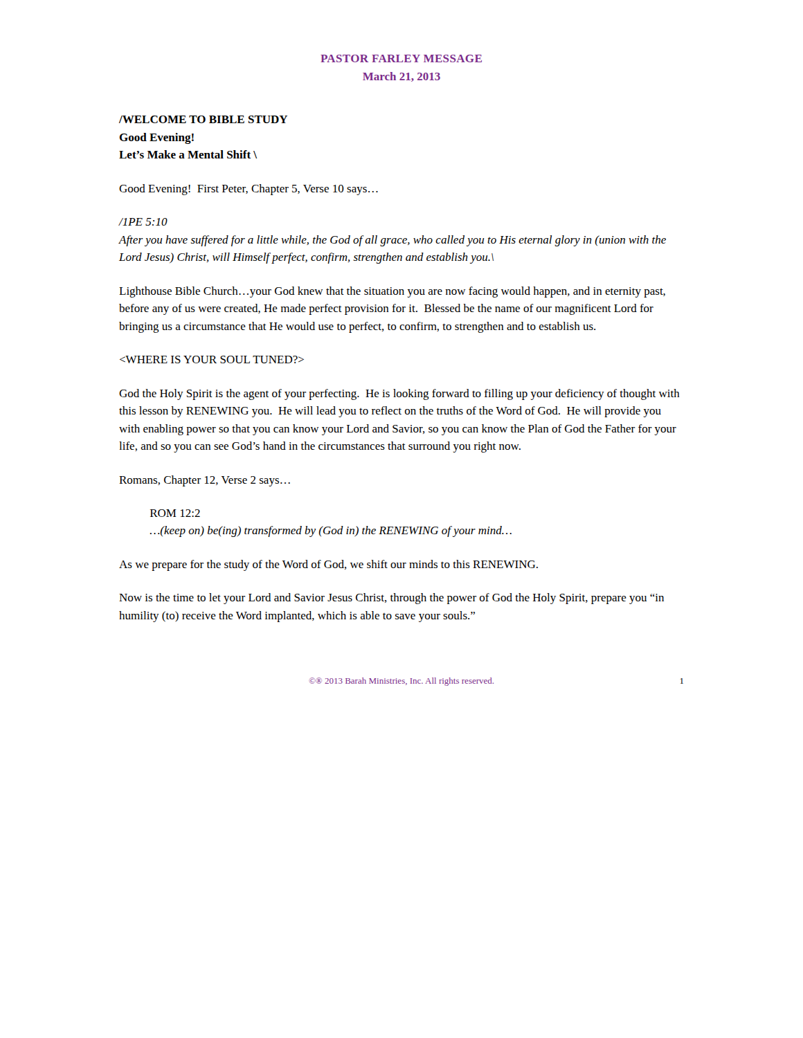PASTOR FARLEY MESSAGE
March 21, 2013
/WELCOME TO BIBLE STUDY
Good Evening!
Let’s Make a Mental Shift \
Good Evening! First Peter, Chapter 5, Verse 10 says…
/1PE 5:10
After you have suffered for a little while, the God of all grace, who called you to His eternal glory in (union with the Lord Jesus) Christ, will Himself perfect, confirm, strengthen and establish you.\
Lighthouse Bible Church…your God knew that the situation you are now facing would happen, and in eternity past, before any of us were created, He made perfect provision for it. Blessed be the name of our magnificent Lord for bringing us a circumstance that He would use to perfect, to confirm, to strengthen and to establish us.
<WHERE IS YOUR SOUL TUNED?>
God the Holy Spirit is the agent of your perfecting. He is looking forward to filling up your deficiency of thought with this lesson by RENEWING you. He will lead you to reflect on the truths of the Word of God. He will provide you with enabling power so that you can know your Lord and Savior, so you can know the Plan of God the Father for your life, and so you can see God’s hand in the circumstances that surround you right now.
Romans, Chapter 12, Verse 2 says…
ROM 12:2
…(keep on) be(ing) transformed by (God in) the RENEWING of your mind…
As we prepare for the study of the Word of God, we shift our minds to this RENEWING.
Now is the time to let your Lord and Savior Jesus Christ, through the power of God the Holy Spirit, prepare you “in humility (to) receive the Word implanted, which is able to save your souls.”
©® 2013 Barah Ministries, Inc. All rights reserved. 1